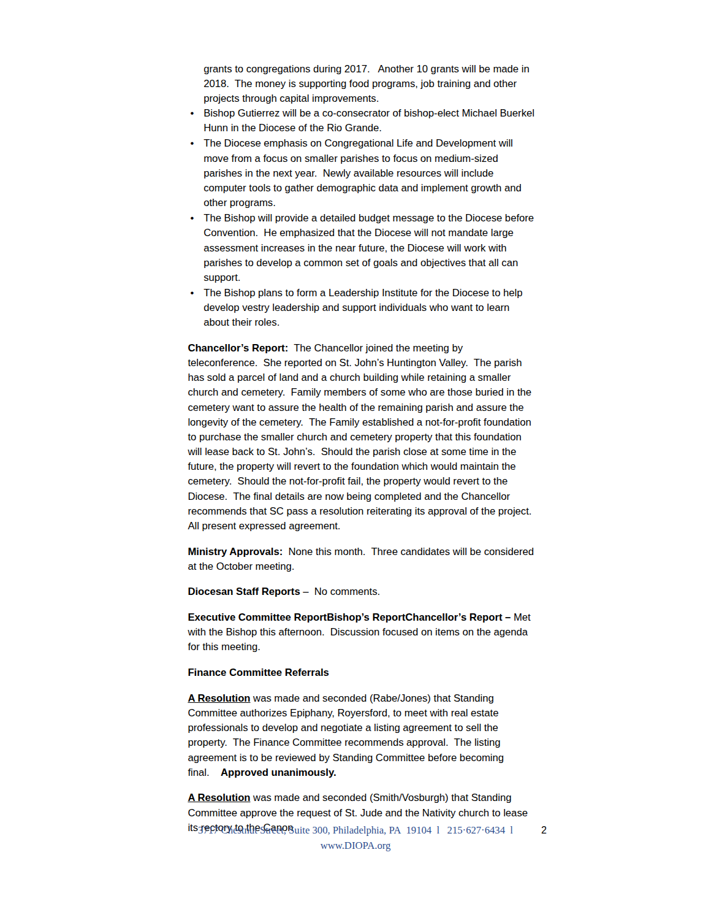grants to congregations during 2017. Another 10 grants will be made in 2018. The money is supporting food programs, job training and other projects through capital improvements.
Bishop Gutierrez will be a co-consecrator of bishop-elect Michael Buerkel Hunn in the Diocese of the Rio Grande.
The Diocese emphasis on Congregational Life and Development will move from a focus on smaller parishes to focus on medium-sized parishes in the next year. Newly available resources will include computer tools to gather demographic data and implement growth and other programs.
The Bishop will provide a detailed budget message to the Diocese before Convention. He emphasized that the Diocese will not mandate large assessment increases in the near future, the Diocese will work with parishes to develop a common set of goals and objectives that all can support.
The Bishop plans to form a Leadership Institute for the Diocese to help develop vestry leadership and support individuals who want to learn about their roles.
Chancellor’s Report: The Chancellor joined the meeting by teleconference. She reported on St. John’s Huntington Valley. The parish has sold a parcel of land and a church building while retaining a smaller church and cemetery. Family members of some who are those buried in the cemetery want to assure the health of the remaining parish and assure the longevity of the cemetery. The Family established a not-for-profit foundation to purchase the smaller church and cemetery property that this foundation will lease back to St. John’s. Should the parish close at some time in the future, the property will revert to the foundation which would maintain the cemetery. Should the not-for-profit fail, the property would revert to the Diocese. The final details are now being completed and the Chancellor recommends that SC pass a resolution reiterating its approval of the project. All present expressed agreement.
Ministry Approvals: None this month. Three candidates will be considered at the October meeting.
Diocesan Staff Reports – No comments.
Executive Committee ReportBishop’s ReportChancellor’s Report – Met with the Bishop this afternoon. Discussion focused on items on the agenda for this meeting.
Finance Committee Referrals
A Resolution was made and seconded (Rabe/Jones) that Standing Committee authorizes Epiphany, Royersford, to meet with real estate professionals to develop and negotiate a listing agreement to sell the property. The Finance Committee recommends approval. The listing agreement is to be reviewed by Standing Committee before becoming final. Approved unanimously.
A Resolution was made and seconded (Smith/Vosburgh) that Standing Committee approve the request of St. Jude and the Nativity church to lease its rectory to the Canon
3717 Chestnut Street, Suite 300, Philadelphia, PA 19104 l 215·627·6434 l
www.DIOPA.org 2